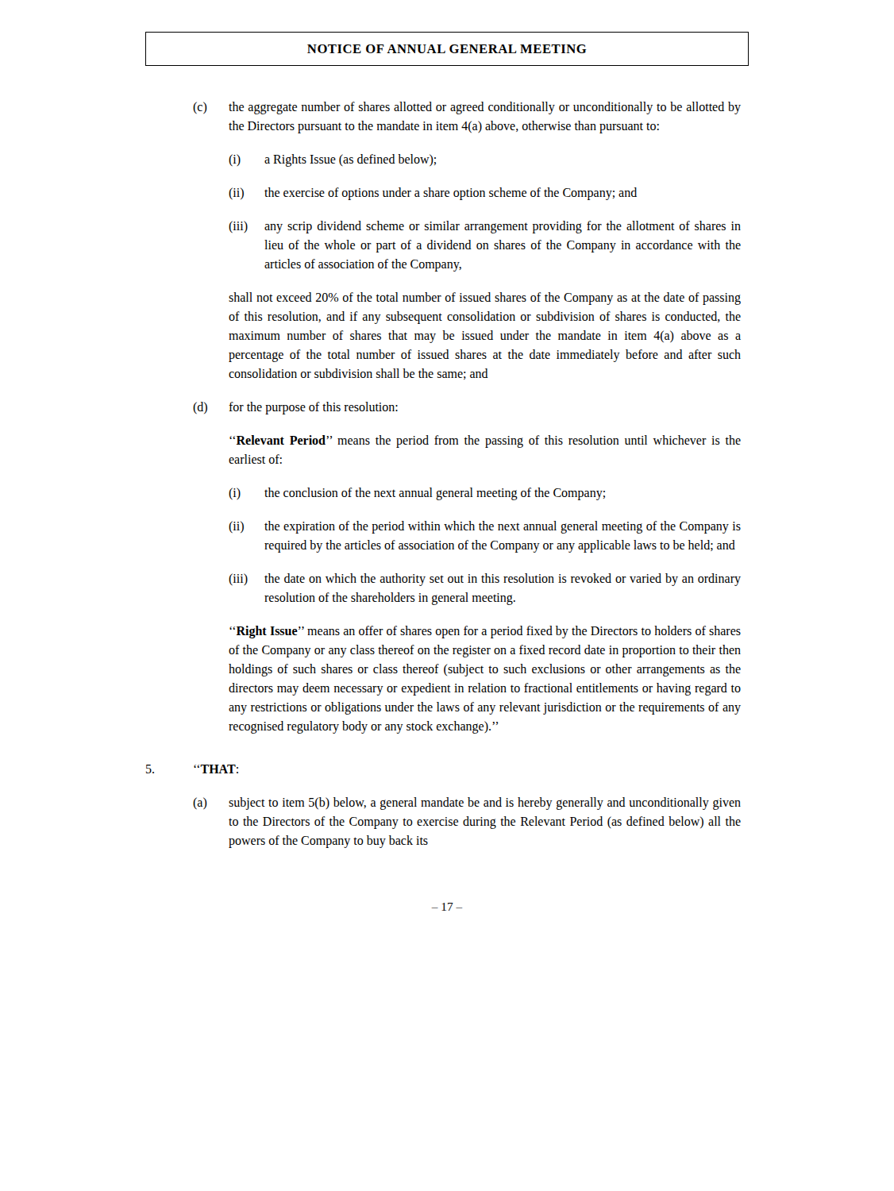NOTICE OF ANNUAL GENERAL MEETING
(c)
the aggregate number of shares allotted or agreed conditionally or unconditionally to be allotted by the Directors pursuant to the mandate in item 4(a) above, otherwise than pursuant to:
(i)
a Rights Issue (as defined below);
(ii)
the exercise of options under a share option scheme of the Company; and
(iii)
any scrip dividend scheme or similar arrangement providing for the allotment of shares in lieu of the whole or part of a dividend on shares of the Company in accordance with the articles of association of the Company,
shall not exceed 20% of the total number of issued shares of the Company as at the date of passing of this resolution, and if any subsequent consolidation or subdivision of shares is conducted, the maximum number of shares that may be issued under the mandate in item 4(a) above as a percentage of the total number of issued shares at the date immediately before and after such consolidation or subdivision shall be the same; and
(d)
for the purpose of this resolution:
‘‘Relevant Period’’ means the period from the passing of this resolution until whichever is the earliest of:
(i)
the conclusion of the next annual general meeting of the Company;
(ii)
the expiration of the period within which the next annual general meeting of the Company is required by the articles of association of the Company or any applicable laws to be held; and
(iii)
the date on which the authority set out in this resolution is revoked or varied by an ordinary resolution of the shareholders in general meeting.
‘‘Right Issue’’ means an offer of shares open for a period fixed by the Directors to holders of shares of the Company or any class thereof on the register on a fixed record date in proportion to their then holdings of such shares or class thereof (subject to such exclusions or other arrangements as the directors may deem necessary or expedient in relation to fractional entitlements or having regard to any restrictions or obligations under the laws of any relevant jurisdiction or the requirements of any recognised regulatory body or any stock exchange).’’
5.
‘‘THAT:
(a)
subject to item 5(b) below, a general mandate be and is hereby generally and unconditionally given to the Directors of the Company to exercise during the Relevant Period (as defined below) all the powers of the Company to buy back its
– 17 –